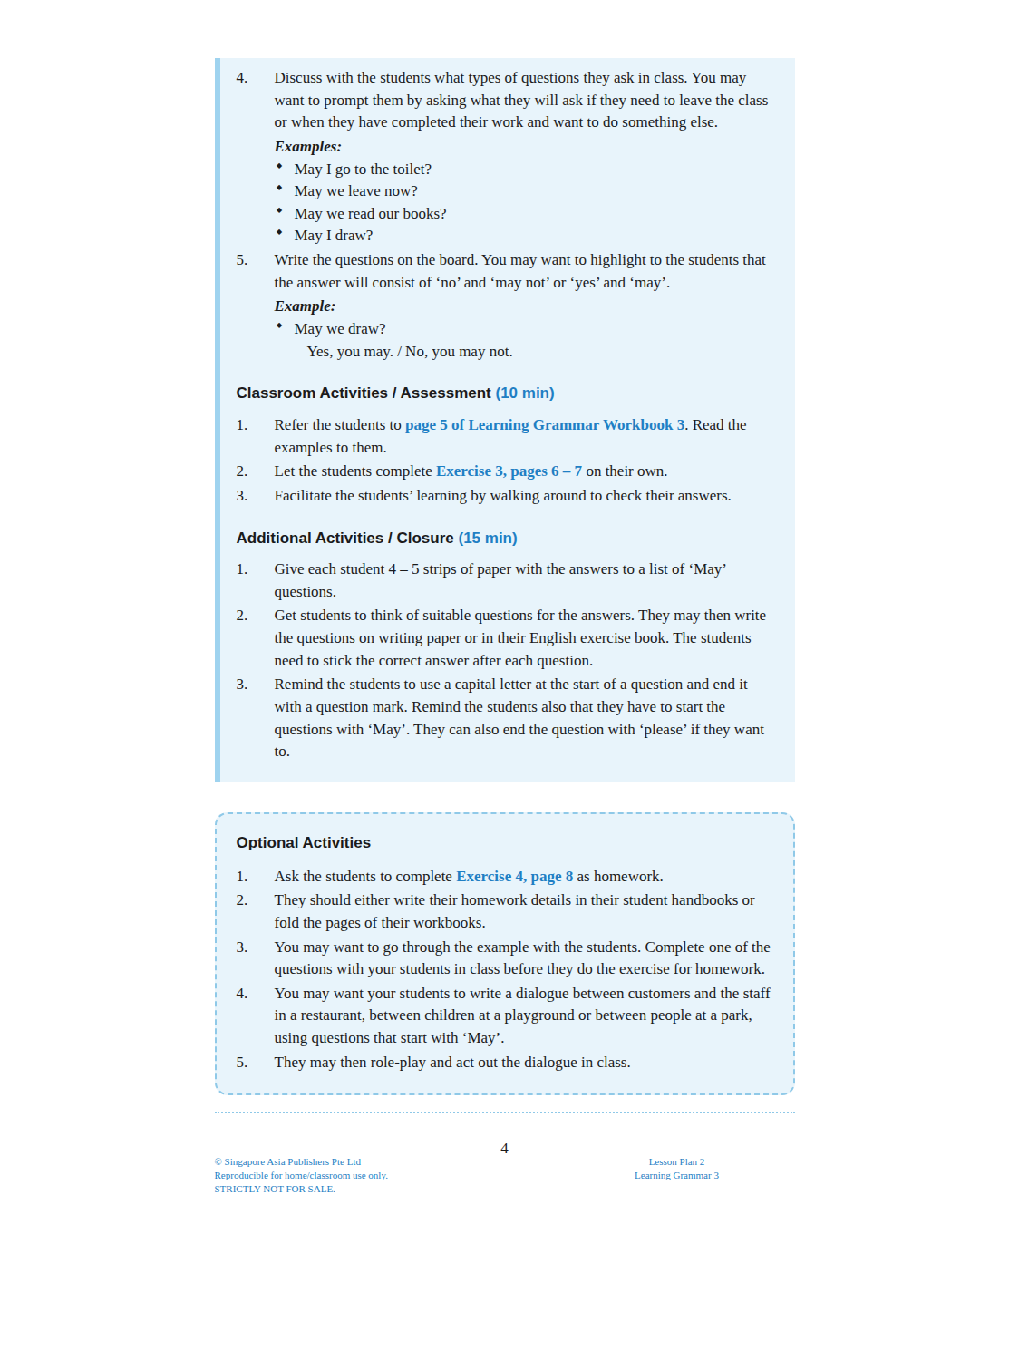4. Discuss with the students what types of questions they ask in class. You may want to prompt them by asking what they will ask if they need to leave the class or when they have completed their work and want to do something else.
Examples:
May I go to the toilet?
May we leave now?
May we read our books?
May I draw?
5. Write the questions on the board. You may want to highlight to the students that the answer will consist of ‘no’ and ‘may not’ or ‘yes’ and ‘may’.
Example:
May we draw?
Yes, you may. / No, you may not.
Classroom Activities / Assessment (10 min)
1. Refer the students to page 5 of Learning Grammar Workbook 3. Read the examples to them.
2. Let the students complete Exercise 3, pages 6 – 7 on their own.
3. Facilitate the students’ learning by walking around to check their answers.
Additional Activities / Closure (15 min)
1. Give each student 4 – 5 strips of paper with the answers to a list of ‘May’ questions.
2. Get students to think of suitable questions for the answers. They may then write the questions on writing paper or in their English exercise book. The students need to stick the correct answer after each question.
3. Remind the students to use a capital letter at the start of a question and end it with a question mark. Remind the students also that they have to start the questions with ‘May’. They can also end the question with ‘please’ if they want to.
Optional Activities
1. Ask the students to complete Exercise 4, page 8 as homework.
2. They should either write their homework details in their student handbooks or fold the pages of their workbooks.
3. You may want to go through the example with the students. Complete one of the questions with your students in class before they do the exercise for homework.
4. You may want your students to write a dialogue between customers and the staff in a restaurant, between children at a playground or between people at a park, using questions that start with ‘May’.
5. They may then role-play and act out the dialogue in class.
4
© Singapore Asia Publishers Pte Ltd
Reproducible for home/classroom use only.
STRICTLY NOT FOR SALE.
Lesson Plan 2 Learning Grammar 3